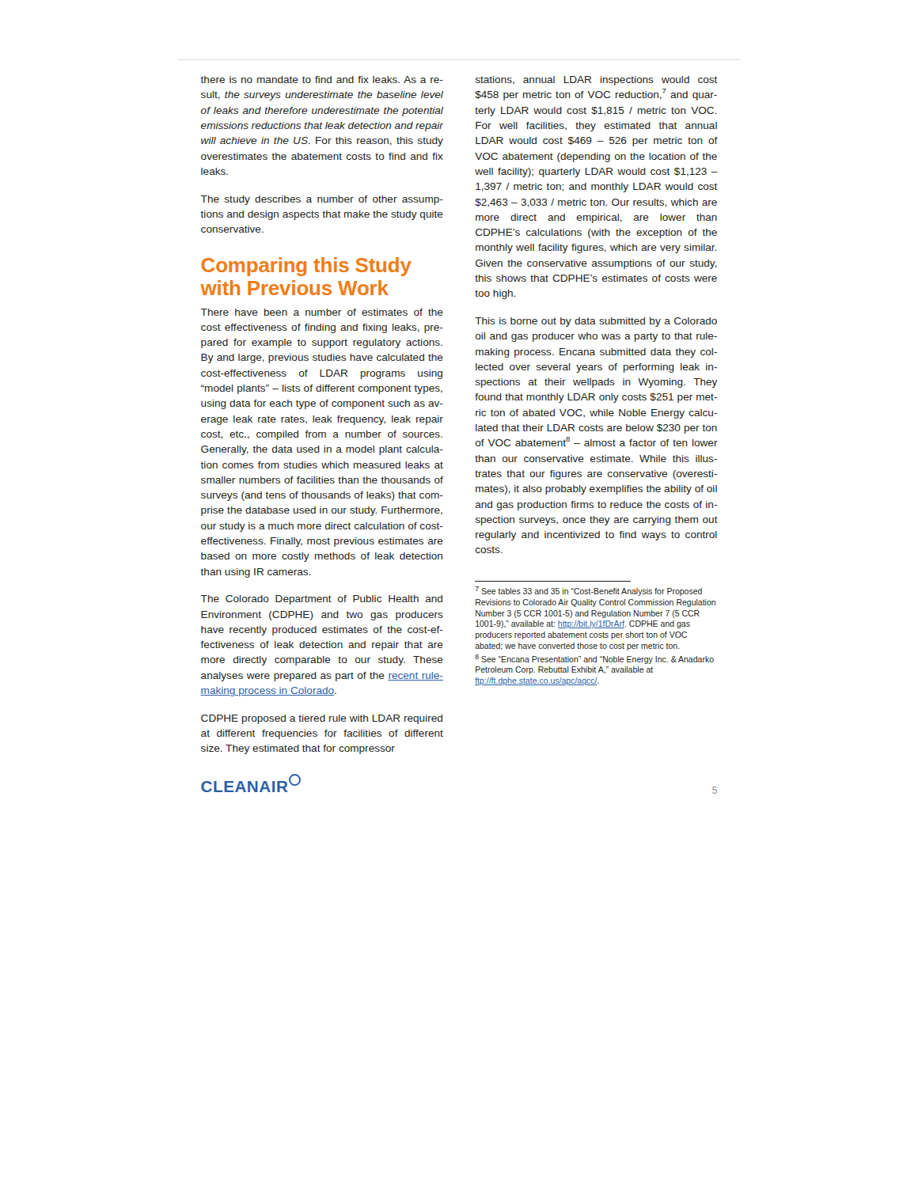there is no mandate to find and fix leaks. As a result, the surveys underestimate the baseline level of leaks and therefore underestimate the potential emissions reductions that leak detection and repair will achieve in the US. For this reason, this study overestimates the abatement costs to find and fix leaks.
The study describes a number of other assumptions and design aspects that make the study quite conservative.
Comparing this Study
with Previous Work
There have been a number of estimates of the cost effectiveness of finding and fixing leaks, prepared for example to support regulatory actions. By and large, previous studies have calculated the cost-effectiveness of LDAR programs using “model plants” – lists of different component types, using data for each type of component such as average leak rate rates, leak frequency, leak repair cost, etc., compiled from a number of sources. Generally, the data used in a model plant calculation comes from studies which measured leaks at smaller numbers of facilities than the thousands of surveys (and tens of thousands of leaks) that comprise the database used in our study. Furthermore, our study is a much more direct calculation of cost-effectiveness. Finally, most previous estimates are based on more costly methods of leak detection than using IR cameras.
The Colorado Department of Public Health and Environment (CDPHE) and two gas producers have recently produced estimates of the cost-effectiveness of leak detection and repair that are more directly comparable to our study. These analyses were prepared as part of the recent rulemaking process in Colorado.
CDPHE proposed a tiered rule with LDAR required at different frequencies for facilities of different size. They estimated that for compressor
stations, annual LDAR inspections would cost $458 per metric ton of VOC reduction,7 and quarterly LDAR would cost $1,815 / metric ton VOC. For well facilities, they estimated that annual LDAR would cost $469 – 526 per metric ton of VOC abatement (depending on the location of the well facility); quarterly LDAR would cost $1,123 – 1,397 / metric ton; and monthly LDAR would cost $2,463 – 3,033 / metric ton. Our results, which are more direct and empirical, are lower than CDPHE’s calculations (with the exception of the monthly well facility figures, which are very similar. Given the conservative assumptions of our study, this shows that CDPHE’s estimates of costs were too high.
This is borne out by data submitted by a Colorado oil and gas producer who was a party to that rulemaking process. Encana submitted data they collected over several years of performing leak inspections at their wellpads in Wyoming. They found that monthly LDAR only costs $251 per metric ton of abated VOC, while Noble Energy calculated that their LDAR costs are below $230 per ton of VOC abatement8 – almost a factor of ten lower than our conservative estimate. While this illustrates that our figures are conservative (overestimates), it also probably exemplifies the ability of oil and gas production firms to reduce the costs of inspection surveys, once they are carrying them out regularly and incentivized to find ways to control costs.
7 See tables 33 and 35 in “Cost-Benefit Analysis for Proposed Revisions to Colorado Air Quality Control Commission Regulation Number 3 (5 CCR 1001-5) and Regulation Number 7 (5 CCR 1001-9),” available at: http://bit.ly/1fDrArf. CDPHE and gas producers reported abatement costs per short ton of VOC abated; we have converted those to cost per metric ton.
8 See “Encana Presentation” and “Noble Energy Inc. & Anadarko Petroleum Corp. Rebuttal Exhibit A,” available at ftp://ft.dphe.state.co.us/apc/aqcc/.
CLEANAIR
5